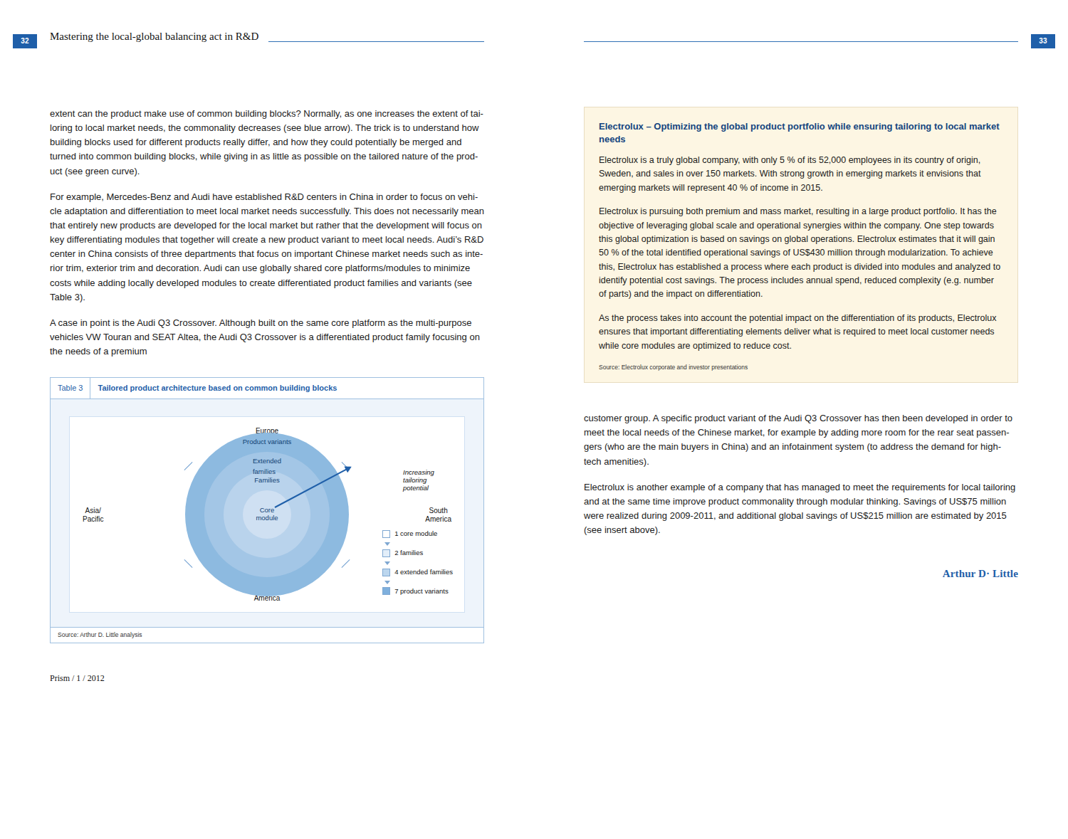32
Mastering the local-global balancing act in R&D
extent can the product make use of common building blocks? Normally, as one increases the extent of tailoring to local market needs, the commonality decreases (see blue arrow). The trick is to understand how building blocks used for different products really differ, and how they could potentially be merged and turned into common building blocks, while giving in as little as possible on the tailored nature of the product (see green curve).
For example, Mercedes-Benz and Audi have established R&D centers in China in order to focus on vehicle adaptation and differentiation to meet local market needs successfully. This does not necessarily mean that entirely new products are developed for the local market but rather that the development will focus on key differentiating modules that together will create a new product variant to meet local needs. Audi’s R&D center in China consists of three departments that focus on important Chinese market needs such as interior trim, exterior trim and decoration. Audi can use globally shared core platforms/modules to minimize costs while adding locally developed modules to create differentiated product families and variants (see Table 3).
A case in point is the Audi Q3 Crossover. Although built on the same core platform as the multi-purpose vehicles VW Touran and SEAT Altea, the Audi Q3 Crossover is a differentiated product family focusing on the needs of a premium
Table 3
Tailored product architecture based on common building blocks
Europe
North
America
Asia/
Pacific
South
America
Product variants
Extended
families
Families
Core
module
Increasing tailoring potential
1 core module
2 families
4 extended families
7 product variants
Source: Arthur D. Little analysis
Prism / 1 / 2012
33
Electrolux – Optimizing the global product portfolio while ensuring tailoring to local market needs
Electrolux is a truly global company, with only 5 % of its 52,000 employees in its country of origin, Sweden, and sales in over 150 markets. With strong growth in emerging markets it envisions that emerging markets will represent 40 % of income in 2015.
Electrolux is pursuing both premium and mass market, resulting in a large product portfolio. It has the objective of leveraging global scale and operational synergies within the company. One step towards this global optimization is based on savings on global operations. Electrolux estimates that it will gain 50 % of the total identified operational savings of US$430 million through modularization. To achieve this, Electrolux has established a process where each product is divided into modules and analyzed to identify potential cost savings. The process includes annual spend, reduced complexity (e.g. number of parts) and the impact on differentiation.
As the process takes into account the potential impact on the differentiation of its products, Electrolux ensures that important differentiating elements deliver what is required to meet local customer needs while core modules are optimized to reduce cost.
Source: Electrolux corporate and investor presentations
customer group. A specific product variant of the Audi Q3 Crossover has then been developed in order to meet the local needs of the Chinese market, for example by adding more room for the rear seat passengers (who are the main buyers in China) and an infotainment system (to address the demand for high-tech amenities).
Electrolux is another example of a company that has managed to meet the requirements for local tailoring and at the same time improve product commonality through modular thinking. Savings of US$75 million were realized during 2009-2011, and additional global savings of US$215 million are estimated by 2015 (see insert above).
Arthur D· Little